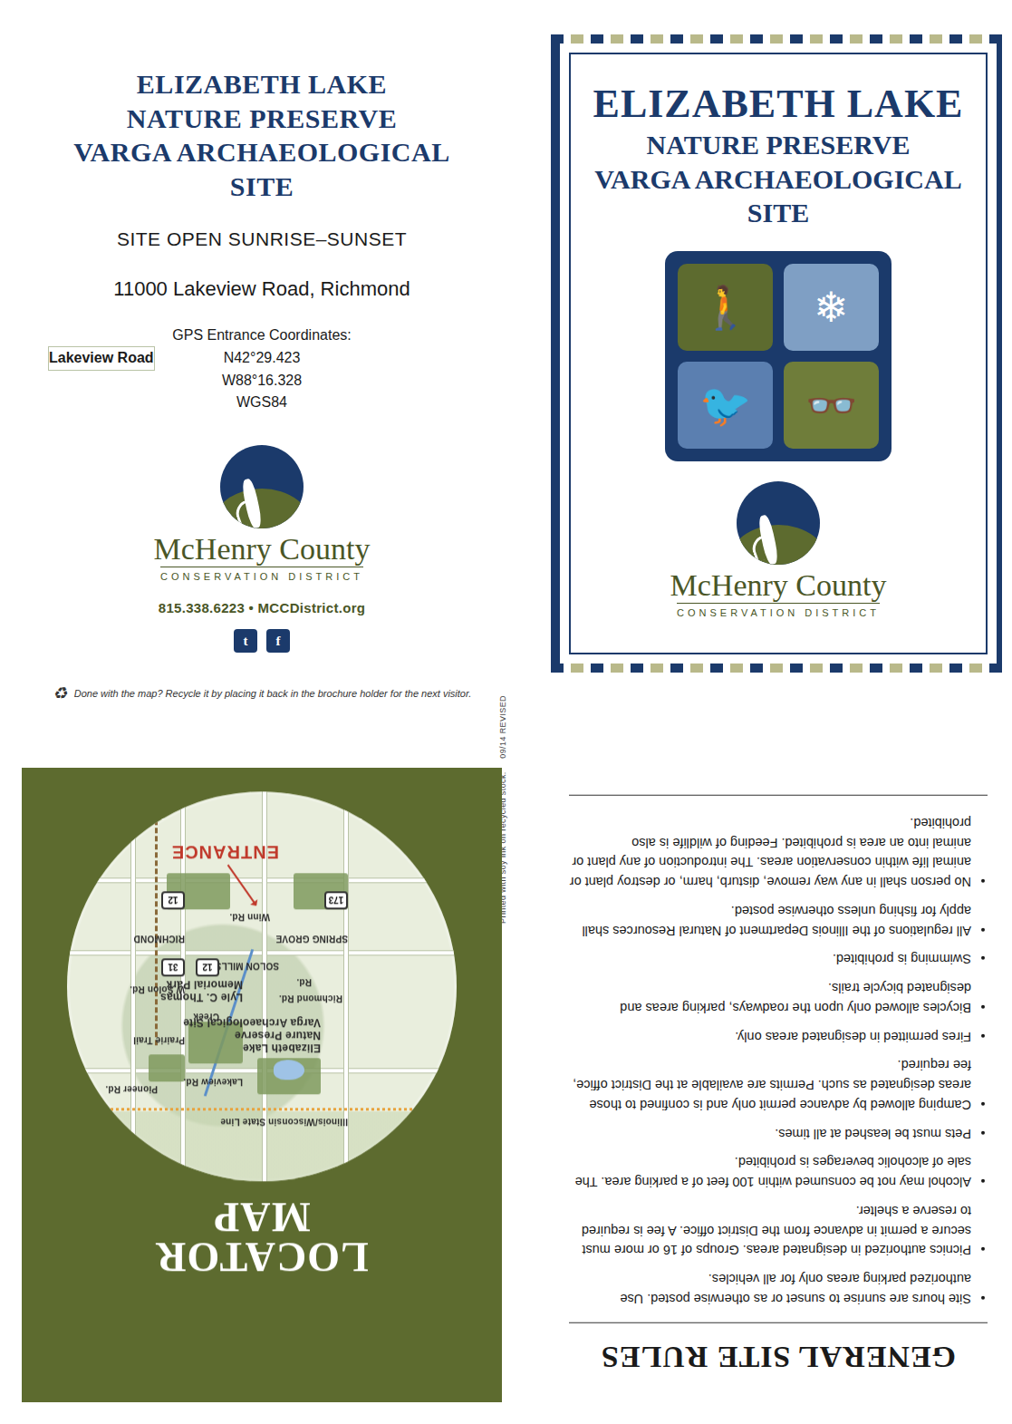Elizabeth Lake
Nature Preserve
Varga Archaeological Site
SITE OPEN SUNRISE–SUNSET
11000 Lakeview Road, Richmond
GPS Entrance Coordinates: Lakeview Road N42°29.423
W88°16.328
WGS84
McHenry County
CONSERVATION DISTRICT
815.338.6223 • MCCDistrict.org
t f
♻ Done with the map? Recycle it by placing it back in the brochure holder for the next visitor.
Printed with soy ink on recycled stock. 09/14 REVISED
Elizabeth Lake
Nature Preserve
Varga Archaeological
Site
🚶
❄
🐦
👓
McHenry County
CONSERVATION DISTRICT
Locator
Map
Illinois/Wisconsin State Line Elizabeth Lake
Nature Preserve
Varga Archaeological Site Lakeview Rd. Lyle C. Thomas
Memorial Park SOLON MILLS SPRING GROVE RICHMOND Prairie Trail Creek Pioneer Rd. Richmond Rd. Winn Rd. W Solon Rd. Rd. 31 12 12 173 ENTRANCE
General Site Rules
Site hours are sunrise to sunset or as otherwise posted. Use authorized parking areas only for all vehicles.
Picnics authorized in designated areas. Groups of 16 or more must secure a permit in advance from the District office. A fee is required to reserve a shelter.
Alcohol may not be consumed within 100 feet of a parking area. The sale of alcoholic beverages is prohibited.
Pets must be leashed at all times.
Camping allowed by advance permit only and is confined to those areas designated as such. Permits are available at the District office, fee required.
Fires permitted in designated areas only.
Bicycles allowed only upon the roadways, parking areas and designated bicycle trails.
Swimming is prohibited.
All regulations of the Illinois Department of Natural Resources shall apply for fishing unless otherwise posted.
No person shall in any way remove, disturb, harm, or destroy plant or animal life within conservation areas. The introduction of any plant or animal into an area is prohibited. Feeding of wildlife is also prohibited.